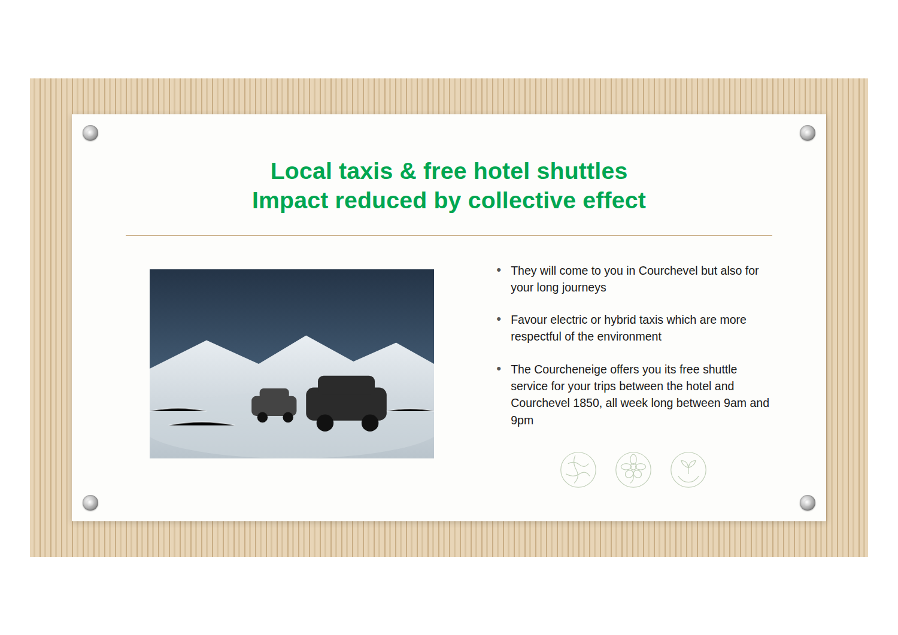Local taxis & free hotel shuttles
Impact reduced by collective effect
They will come to you in Courchevel but also for your long journeys
Favour electric or hybrid taxis which are more respectful of the environment
The Courcheneige offers you its free shuttle service for your trips between the hotel and Courchevel 1850, all week long between 9am and 9pm